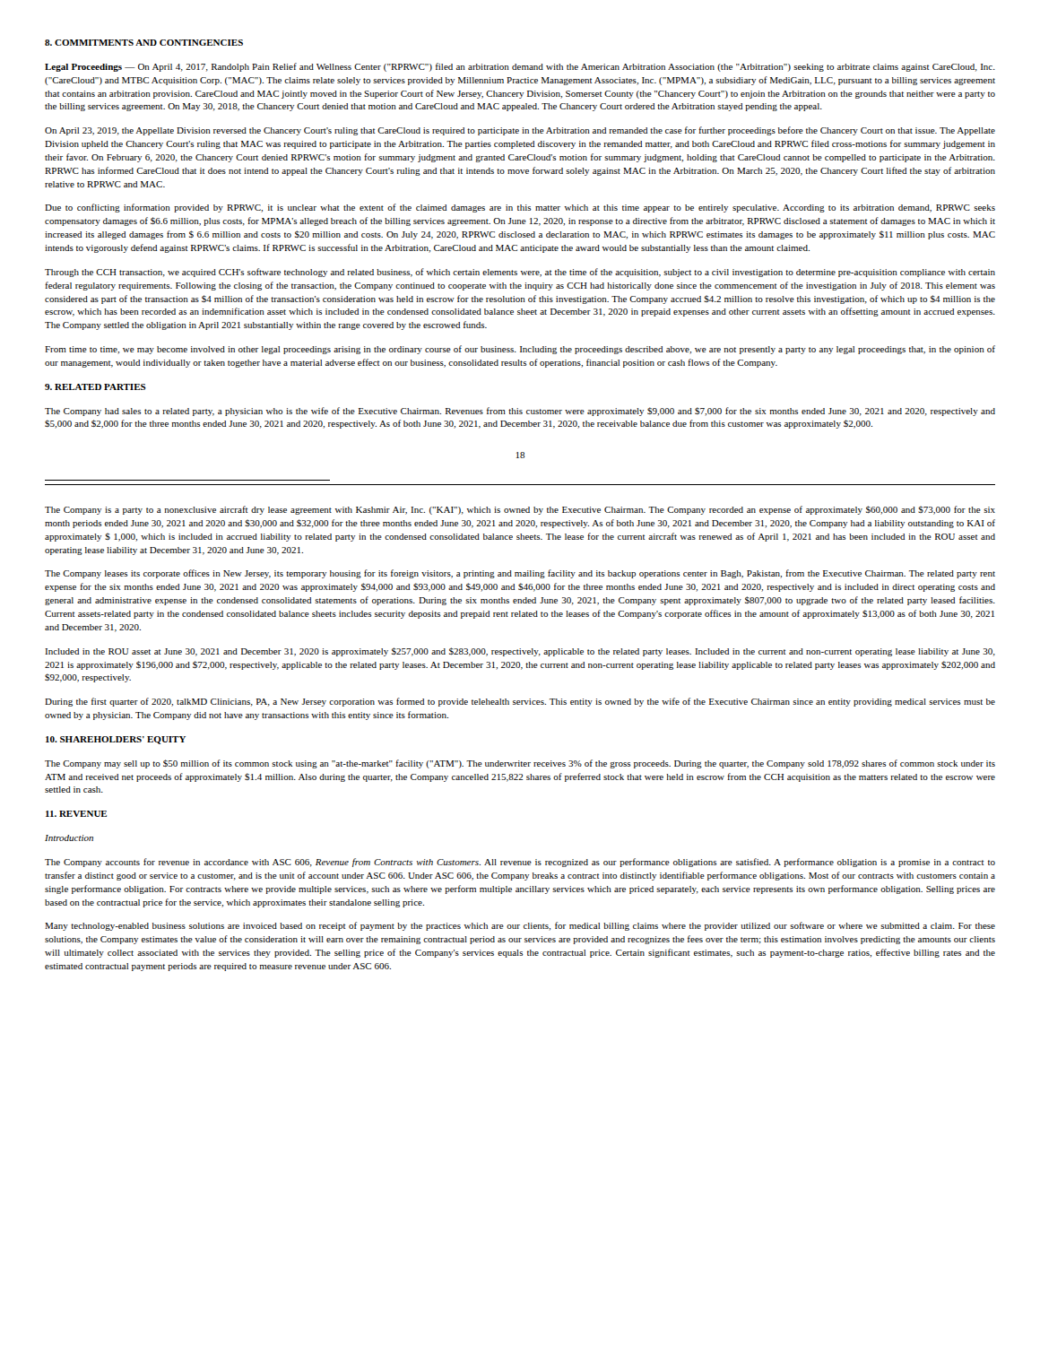8. COMMITMENTS AND CONTINGENCIES
Legal Proceedings — On April 4, 2017, Randolph Pain Relief and Wellness Center ("RPRWC") filed an arbitration demand with the American Arbitration Association (the "Arbitration") seeking to arbitrate claims against CareCloud, Inc. ("CareCloud") and MTBC Acquisition Corp. ("MAC"). The claims relate solely to services provided by Millennium Practice Management Associates, Inc. ("MPMA"), a subsidiary of MediGain, LLC, pursuant to a billing services agreement that contains an arbitration provision. CareCloud and MAC jointly moved in the Superior Court of New Jersey, Chancery Division, Somerset County (the "Chancery Court") to enjoin the Arbitration on the grounds that neither were a party to the billing services agreement. On May 30, 2018, the Chancery Court denied that motion and CareCloud and MAC appealed. The Chancery Court ordered the Arbitration stayed pending the appeal.
On April 23, 2019, the Appellate Division reversed the Chancery Court's ruling that CareCloud is required to participate in the Arbitration and remanded the case for further proceedings before the Chancery Court on that issue. The Appellate Division upheld the Chancery Court's ruling that MAC was required to participate in the Arbitration. The parties completed discovery in the remanded matter, and both CareCloud and RPRWC filed cross-motions for summary judgement in their favor. On February 6, 2020, the Chancery Court denied RPRWC's motion for summary judgment and granted CareCloud's motion for summary judgment, holding that CareCloud cannot be compelled to participate in the Arbitration. RPRWC has informed CareCloud that it does not intend to appeal the Chancery Court's ruling and that it intends to move forward solely against MAC in the Arbitration. On March 25, 2020, the Chancery Court lifted the stay of arbitration relative to RPRWC and MAC.
Due to conflicting information provided by RPRWC, it is unclear what the extent of the claimed damages are in this matter which at this time appear to be entirely speculative. According to its arbitration demand, RPRWC seeks compensatory damages of $6.6 million, plus costs, for MPMA's alleged breach of the billing services agreement. On June 12, 2020, in response to a directive from the arbitrator, RPRWC disclosed a statement of damages to MAC in which it increased its alleged damages from $ 6.6 million and costs to $20 million and costs. On July 24, 2020, RPRWC disclosed a declaration to MAC, in which RPRWC estimates its damages to be approximately $11 million plus costs. MAC intends to vigorously defend against RPRWC's claims. If RPRWC is successful in the Arbitration, CareCloud and MAC anticipate the award would be substantially less than the amount claimed.
Through the CCH transaction, we acquired CCH's software technology and related business, of which certain elements were, at the time of the acquisition, subject to a civil investigation to determine pre-acquisition compliance with certain federal regulatory requirements. Following the closing of the transaction, the Company continued to cooperate with the inquiry as CCH had historically done since the commencement of the investigation in July of 2018. This element was considered as part of the transaction as $4 million of the transaction's consideration was held in escrow for the resolution of this investigation. The Company accrued $4.2 million to resolve this investigation, of which up to $4 million is the escrow, which has been recorded as an indemnification asset which is included in the condensed consolidated balance sheet at December 31, 2020 in prepaid expenses and other current assets with an offsetting amount in accrued expenses. The Company settled the obligation in April 2021 substantially within the range covered by the escrowed funds.
From time to time, we may become involved in other legal proceedings arising in the ordinary course of our business. Including the proceedings described above, we are not presently a party to any legal proceedings that, in the opinion of our management, would individually or taken together have a material adverse effect on our business, consolidated results of operations, financial position or cash flows of the Company.
9. RELATED PARTIES
The Company had sales to a related party, a physician who is the wife of the Executive Chairman. Revenues from this customer were approximately $9,000 and $7,000 for the six months ended June 30, 2021 and 2020, respectively and $5,000 and $2,000 for the three months ended June 30, 2021 and 2020, respectively. As of both June 30, 2021, and December 31, 2020, the receivable balance due from this customer was approximately $2,000.
18
The Company is a party to a nonexclusive aircraft dry lease agreement with Kashmir Air, Inc. ("KAI"), which is owned by the Executive Chairman. The Company recorded an expense of approximately $60,000 and $73,000 for the six month periods ended June 30, 2021 and 2020 and $30,000 and $32,000 for the three months ended June 30, 2021 and 2020, respectively. As of both June 30, 2021 and December 31, 2020, the Company had a liability outstanding to KAI of approximately $ 1,000, which is included in accrued liability to related party in the condensed consolidated balance sheets. The lease for the current aircraft was renewed as of April 1, 2021 and has been included in the ROU asset and operating lease liability at December 31, 2020 and June 30, 2021.
The Company leases its corporate offices in New Jersey, its temporary housing for its foreign visitors, a printing and mailing facility and its backup operations center in Bagh, Pakistan, from the Executive Chairman. The related party rent expense for the six months ended June 30, 2021 and 2020 was approximately $94,000 and $93,000 and $49,000 and $46,000 for the three months ended June 30, 2021 and 2020, respectively and is included in direct operating costs and general and administrative expense in the condensed consolidated statements of operations. During the six months ended June 30, 2021, the Company spent approximately $807,000 to upgrade two of the related party leased facilities. Current assets-related party in the condensed consolidated balance sheets includes security deposits and prepaid rent related to the leases of the Company's corporate offices in the amount of approximately $13,000 as of both June 30, 2021 and December 31, 2020.
Included in the ROU asset at June 30, 2021 and December 31, 2020 is approximately $257,000 and $283,000, respectively, applicable to the related party leases. Included in the current and non-current operating lease liability at June 30, 2021 is approximately $196,000 and $72,000, respectively, applicable to the related party leases. At December 31, 2020, the current and non-current operating lease liability applicable to related party leases was approximately $202,000 and $92,000, respectively.
During the first quarter of 2020, talkMD Clinicians, PA, a New Jersey corporation was formed to provide telehealth services. This entity is owned by the wife of the Executive Chairman since an entity providing medical services must be owned by a physician. The Company did not have any transactions with this entity since its formation.
10. SHAREHOLDERS' EQUITY
The Company may sell up to $50 million of its common stock using an "at-the-market" facility ("ATM"). The underwriter receives 3% of the gross proceeds. During the quarter, the Company sold 178,092 shares of common stock under its ATM and received net proceeds of approximately $1.4 million. Also during the quarter, the Company cancelled 215,822 shares of preferred stock that were held in escrow from the CCH acquisition as the matters related to the escrow were settled in cash.
11. REVENUE
Introduction
The Company accounts for revenue in accordance with ASC 606, Revenue from Contracts with Customers. All revenue is recognized as our performance obligations are satisfied. A performance obligation is a promise in a contract to transfer a distinct good or service to a customer, and is the unit of account under ASC 606. Under ASC 606, the Company breaks a contract into distinctly identifiable performance obligations. Most of our contracts with customers contain a single performance obligation. For contracts where we provide multiple services, such as where we perform multiple ancillary services which are priced separately, each service represents its own performance obligation. Selling prices are based on the contractual price for the service, which approximates their standalone selling price.
Many technology-enabled business solutions are invoiced based on receipt of payment by the practices which are our clients, for medical billing claims where the provider utilized our software or where we submitted a claim. For these solutions, the Company estimates the value of the consideration it will earn over the remaining contractual period as our services are provided and recognizes the fees over the term; this estimation involves predicting the amounts our clients will ultimately collect associated with the services they provided. The selling price of the Company's services equals the contractual price. Certain significant estimates, such as payment-to-charge ratios, effective billing rates and the estimated contractual payment periods are required to measure revenue under ASC 606.